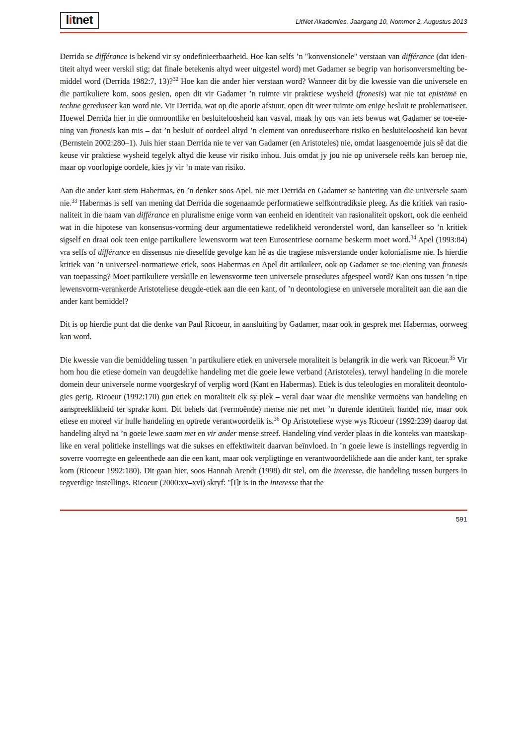litnet
LitNet Akademies, Jaargang 10, Nommer 2, Augustus 2013
Derrida se différance is bekend vir sy ondefinieerbaarheid. Hoe kan selfs ’n "konvensionele" verstaan van différance (dat identiteit altyd weer verskil stig; dat finale betekenis altyd weer uitgestel word) met Gadamer se begrip van horisonversmelting bemiddel word (Derrida 1982:7, 13)?32 Hoe kan die ander hier verstaan word? Wanneer dit by die kwessie van die universele en die partikuliere kom, soos gesien, open dit vir Gadamer ’n ruimte vir praktiese wysheid (fronesis) wat nie tot epistēmē en techne gereduseer kan word nie. Vir Derrida, wat op die aporie afstuur, open dit weer ruimte om enige besluit te problematiseer. Hoewel Derrida hier in die onmoontlike en besluiteloosheid kan vasval, maak hy ons van iets bewus wat Gadamer se toe-eiening van fronesis kan mis – dat ’n besluit of oordeel altyd ’n element van onreduseerbare risiko en besluiteloosheid kan bevat (Bernstein 2002:280–1). Juis hier staan Derrida nie te ver van Gadamer (en Aristoteles) nie, omdat laasgenoemde juis sê dat die keuse vir praktiese wysheid tegelyk altyd die keuse vir risiko inhou. Juis omdat jy jou nie op universele reëls kan beroep nie, maar op voorlopige oordele, kies jy vir ’n mate van risiko.
Aan die ander kant stem Habermas, en ’n denker soos Apel, nie met Derrida en Gadamer se hantering van die universele saam nie.33 Habermas is self van mening dat Derrida die sogenaamde performatiewe selfkontradiksie pleeg. As die kritiek van rasionaliteit in die naam van différance en pluralisme enige vorm van eenheid en identiteit van rasionaliteit opskort, ook die eenheid wat in die hipotese van konsensus-vorming deur argumentatiewe redelikheid veronderstel word, dan kanselleer so ’n kritiek sigself en draai ook teen enige partikuliere lewensvorm wat teen Eurosentriese oorname beskerm moet word.34 Apel (1993:84) vra selfs of différance en dissensus nie dieselfde gevolge kan hê as die tragiese misverstande onder kolonialisme nie. Is hierdie kritiek van ’n universeel-normatiewe etiek, soos Habermas en Apel dit artikuleer, ook op Gadamer se toe-eiening van fronesis van toepassing? Moet partikuliere verskille en lewensvorme teen universele prosedures afgespeel word? Kan ons tussen ’n tipe lewensvorm-verankerde Aristoteliese deugde-etiek aan die een kant, of ’n deontologiese en universele moraliteit aan die aan die ander kant bemiddel?
Dit is op hierdie punt dat die denke van Paul Ricoeur, in aansluiting by Gadamer, maar ook in gesprek met Habermas, oorweeg kan word.
Die kwessie van die bemiddeling tussen ’n partikuliere etiek en universele moraliteit is belangrik in die werk van Ricoeur.35 Vir hom hou die etiese domein van deugdelike handeling met die goeie lewe verband (Aristoteles), terwyl handeling in die morele domein deur universele norme voorgeskryf of verplig word (Kant en Habermas). Etiek is dus teleologies en moraliteit deontologies gerig. Ricoeur (1992:170) gun etiek en moraliteit elk sy plek – veral daar waar die menslike vermoëns van handeling en aanspreeklikheid ter sprake kom. Dit behels dat (vermoënde) mense nie net met ’n durende identiteit handel nie, maar ook etiese en moreel vir hulle handeling en optrede verantwoordelik is.36 Op Aristoteliese wyse wys Ricoeur (1992:239) daarop dat handeling altyd na ’n goeie lewe saam met en vir ander mense streef. Handeling vind verder plaas in die konteks van maatskaplike en veral politieke instellings wat die sukses en effektiwiteit daarvan beïnvloed. In ’n goeie lewe is instellings regverdig in soverre voorregte en geleenthede aan die een kant, maar ook verpligtinge en verantwoordelikhede aan die ander kant, ter sprake kom (Ricoeur 1992:180). Dit gaan hier, soos Hannah Arendt (1998) dit stel, om die interesse, die handeling tussen burgers in regverdige instellings. Ricoeur (2000:xv–xvi) skryf: "[I]t is in the interesse that the
591